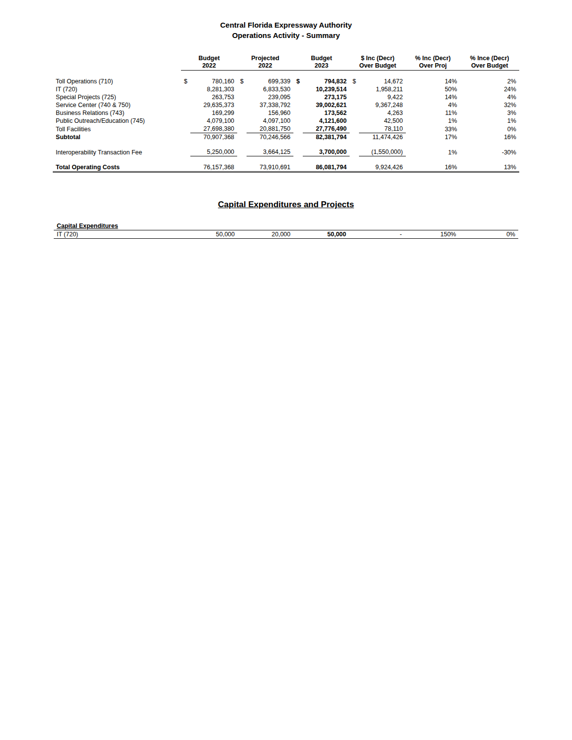Central Florida Expressway Authority
Operations Activity - Summary
| | Budget 2022 | Projected 2022 | Budget 2023 | $ Inc (Decr) Over Budget | % Inc (Decr) Over Proj | % Ince (Decr) Over Budget |
| --- | --- | --- | --- | --- | --- | --- |
| Toll Operations (710) | $ | 780,160 | $ | 699,339 | $ | 794,832 | $ | 14,672 | 14% | 2% |
| IT (720) | | 8,281,303 | | 6,833,530 | | 10,239,514 | | 1,958,211 | 50% | 24% |
| Special Projects (725) | | 263,753 | | 239,095 | | 273,175 | | 9,422 | 14% | 4% |
| Service Center (740 & 750) | | 29,635,373 | | 37,338,792 | | 39,002,621 | | 9,367,248 | 4% | 32% |
| Business Relations (743) | | 169,299 | | 156,960 | | 173,562 | | 4,263 | 11% | 3% |
| Public Outreach/Education (745) | | 4,079,100 | | 4,097,100 | | 4,121,600 | | 42,500 | 1% | 1% |
| Toll Facilities | | 27,698,380 | | 20,881,750 | | 27,776,490 | | 78,110 | 33% | 0% |
| Subtotal | | 70,907,368 | | 70,246,566 | | 82,381,794 | | 11,474,426 | 17% | 16% |
| Interoperability Transaction Fee | | 5,250,000 | | 3,664,125 | | 3,700,000 | | (1,550,000) | 1% | -30% |
| Total Operating Costs | | 76,157,368 | | 73,910,691 | | 86,081,794 | | 9,924,426 | 16% | 13% |
Capital Expenditures and Projects
| Capital Expenditures |
| IT (720) | | 50,000 | | 20,000 | | 50,000 | | - | 150% | 0% |